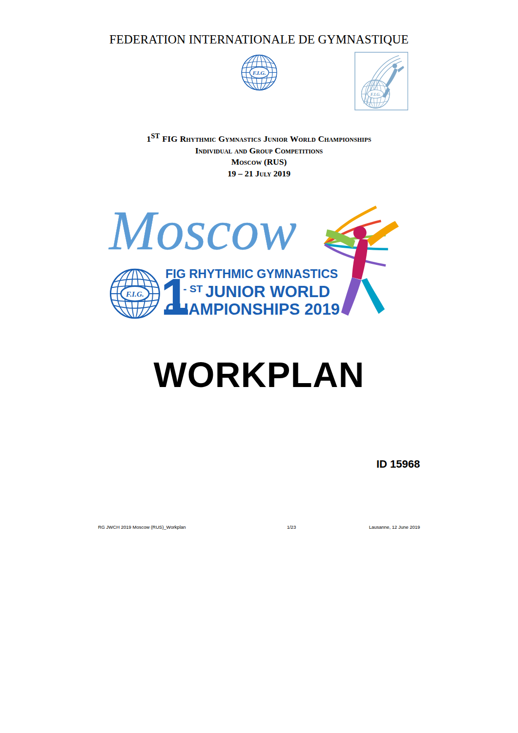FEDERATION INTERNATIONALE DE GYMNASTIQUE
F.I.G. F.I.G.
1ST FIG Rhythmic Gymnastics Junior World Championships
Individual and Group Competitions
Moscow (RUS)
19 – 21 July 2019
Moscow Moscow F.I.G. 1 - ST FIG RHYTHMIC GYMNASTICS JUNIOR WORLD CHAMPIONSHIPS 2019
WORKPLAN
ID 15968
RG JWCH 2019 Moscow (RUS)_Workplan
1/23
Lausanne, 12 June 2019